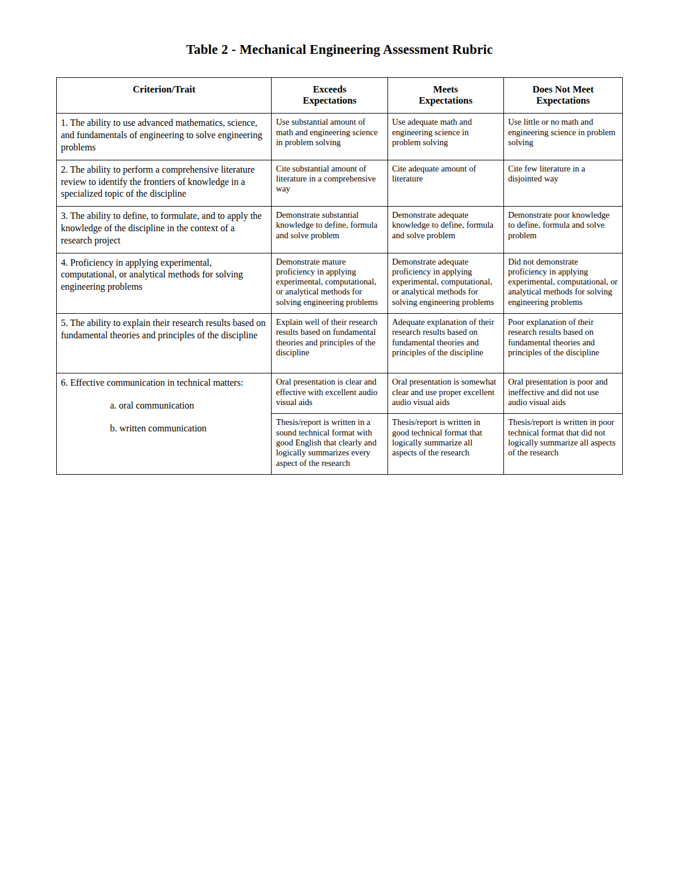Table 2 - Mechanical Engineering Assessment Rubric
| Criterion/Trait | Exceeds Expectations | Meets Expectations | Does Not Meet Expectations |
| --- | --- | --- | --- |
| 1. The ability to use advanced mathematics, science, and fundamentals of engineering to solve engineering problems | Use substantial amount of math and engineering science in problem solving | Use adequate math and engineering science in problem solving | Use little or no math and engineering science in problem solving |
| 2. The ability to perform a comprehensive literature review to identify the frontiers of knowledge in a specialized topic of the discipline | Cite substantial amount of literature in a comprehensive way | Cite adequate amount of literature | Cite few literature in a disjointed way |
| 3. The ability to define, to formulate, and to apply the knowledge of the discipline in the context of a research project | Demonstrate substantial knowledge to define, formula and solve problem | Demonstrate adequate knowledge to define, formula and solve problem | Demonstrate poor knowledge to define, formula and solve problem |
| 4. Proficiency in applying experimental, computational, or analytical methods for solving engineering problems | Demonstrate mature proficiency in applying experimental, computational, or analytical methods for solving engineering problems | Demonstrate adequate proficiency in applying experimental, computational, or analytical methods for solving engineering problems | Did not demonstrate proficiency in applying experimental, computational, or analytical methods for solving engineering problems |
| 5. The ability to explain their research results based on fundamental theories and principles of the discipline | Explain well of their research results based on fundamental theories and principles of the discipline | Adequate explanation of their research results based on fundamental theories and principles of the discipline | Poor explanation of their research results based on fundamental theories and principles of the discipline |
| 6. Effective communication in technical matters: a. oral communication b. written communication | Oral presentation is clear and effective with excellent audio visual aids | Oral presentation is somewhat clear and use proper excellent audio visual aids | Oral presentation is poor and ineffective and did not use audio visual aids |
| Thesis/report is written in a sound technical format with good English that clearly and logically summarizes every aspect of the research | Thesis/report is written in good technical format that logically summarize all aspects of the research | Thesis/report is written in poor technical format that did not logically summarize all aspects of the research |